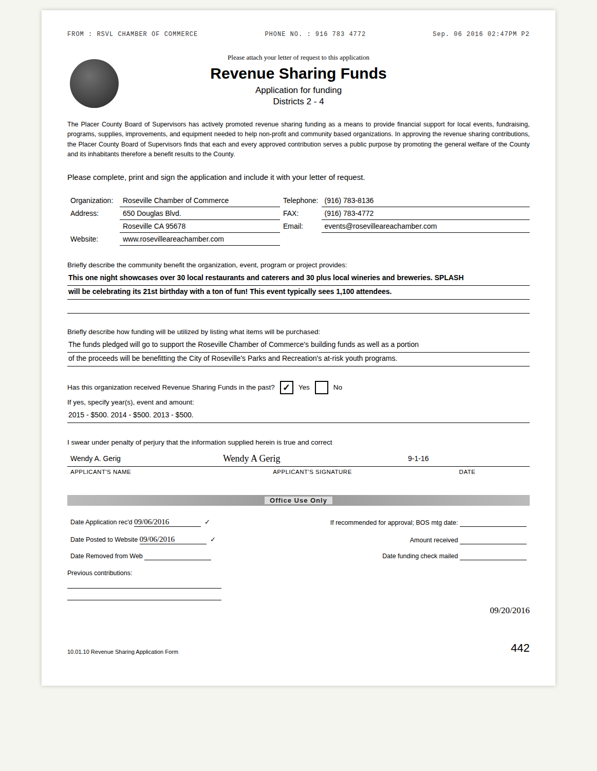FROM : RSVL CHAMBER OF COMMERCE PHONE NO. : 916 783 4772 Sep. 06 2016 02:47PM P2
Please attach your letter of request to this application
Revenue Sharing Funds
Application for funding
Districts 2 - 4
The Placer County Board of Supervisors has actively promoted revenue sharing funding as a means to provide financial support for local events, fundraising, programs, supplies, improvements, and equipment needed to help non-profit and community based organizations. In approving the revenue sharing contributions, the Placer County Board of Supervisors finds that each and every approved contribution serves a public purpose by promoting the general welfare of the County and its inhabitants therefore a benefit results to the County.
Please complete, print and sign the application and include it with your letter of request.
| Organization: | Roseville Chamber of Commerce | Telephone: | (916) 783-8136 |
| Address: | 650 Douglas Blvd. | FAX: | (916) 783-4772 |
| | Roseville CA 95678 | Email: | events@rosevilleareachamber.com |
| Website: | www.rosevilleareachamber.com | | |
Briefly describe the community benefit the organization, event, program or project provides:
This one night showcases over 30 local restaurants and caterers and 30 plus local wineries and breweries. SPLASH
will be celebrating its 21st birthday with a ton of fun! This event typically sees 1,100 attendees.
Briefly describe how funding will be utilized by listing what items will be purchased:
The funds pledged will go to support the Roseville Chamber of Commerce's building funds as well as a portion
of the proceeds will be benefitting the City of Roseville's Parks and Recreation's at-risk youth programs.
Has this organization received Revenue Sharing Funds in the past? ✓Yes No
If yes, specify year(s), event and amount:
2015 - $500. 2014 - $500. 2013 - $500.
I swear under penalty of perjury that the information supplied herein is true and correct
| Wendy A. Gerig | Wendy A Gerig | 9-1-16 |
| APPLICANT'S NAME | APPLICANT'S SIGNATURE | DATE |
Office Use Only
| Date Application rec'd 09/06/2016 ✓ | If recommended for approval; BOS mtg date: |
| Date Posted to Website 09/06/2016 ✓ | Amount received |
| Date Removed from Web | Date funding check mailed |
Previous contributions:
09/20/2016
10.01.10 Revenue Sharing Application Form 442